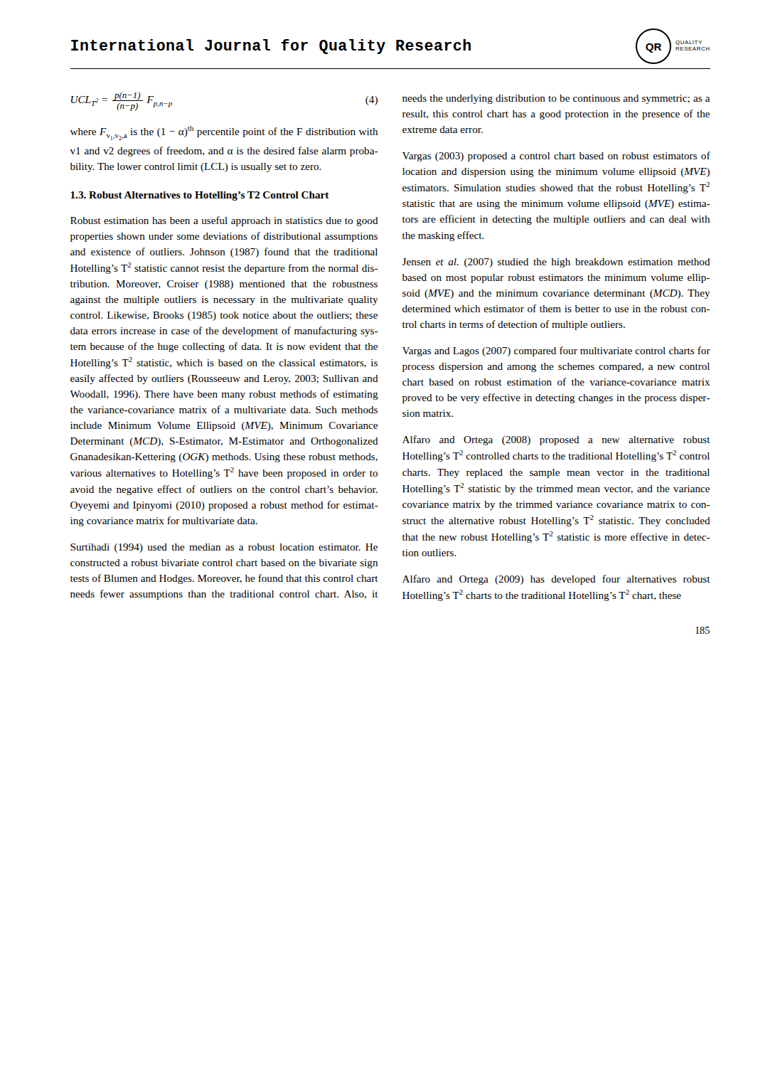International Journal for Quality Research
Quality
Research
UCL T2 = p(n−1)(n−p) Fp,n−p (4)
where Fv1,v2,a is the (1 − α)th percentile point of the F distribution with v1 and v2 degrees of freedom, and α is the desired false alarm probability. The lower control limit (LCL) is usually set to zero.
1.3. Robust Alternatives to Hotelling’s T2 Control Chart
Robust estimation has been a useful approach in statistics due to good properties shown under some deviations of distributional assumptions and existence of outliers. Johnson (1987) found that the traditional Hotelling’s T2 statistic cannot resist the departure from the normal distribution. Moreover, Croiser (1988) mentioned that the robustness against the multiple outliers is necessary in the multivariate quality control. Likewise, Brooks (1985) took notice about the outliers; these data errors increase in case of the development of manufacturing system because of the huge collecting of data. It is now evident that the Hotelling’s T2 statistic, which is based on the classical estimators, is easily affected by outliers (Rousseeuw and Leroy, 2003; Sullivan and Woodall, 1996). There have been many robust methods of estimating the variance-covariance matrix of a multivariate data. Such methods include Minimum Volume Ellipsoid (MVE), Minimum Covariance Determinant (MCD), S-Estimator, M-Estimator and Orthogonalized Gnanadesikan-Kettering (OGK) methods. Using these robust methods, various alternatives to Hotelling’s T2 have been proposed in order to avoid the negative effect of outliers on the control chart’s behavior. Oyeyemi and Ipinyomi (2010) proposed a robust method for estimating covariance matrix for multivariate data.
Surtihadi (1994) used the median as a robust location estimator. He constructed a robust bivariate control chart based on the bivariate sign tests of Blumen and Hodges. Moreover, he found that this control chart needs fewer assumptions than the traditional control chart. Also, it needs the underlying distribution to be continuous and symmetric; as a result, this control chart has a good protection in the presence of the extreme data error.
Vargas (2003) proposed a control chart based on robust estimators of location and dispersion using the minimum volume ellipsoid (MVE) estimators. Simulation studies showed that the robust Hotelling’s T2 statistic that are using the minimum volume ellipsoid (MVE) estimators are efficient in detecting the multiple outliers and can deal with the masking effect.
Jensen et al. (2007) studied the high breakdown estimation method based on most popular robust estimators the minimum volume ellipsoid (MVE) and the minimum covariance determinant (MCD). They determined which estimator of them is better to use in the robust control charts in terms of detection of multiple outliers.
Vargas and Lagos (2007) compared four multivariate control charts for process dispersion and among the schemes compared, a new control chart based on robust estimation of the variance-covariance matrix proved to be very effective in detecting changes in the process dispersion matrix.
Alfaro and Ortega (2008) proposed a new alternative robust Hotelling’s T2 controlled charts to the traditional Hotelling’s T2 control charts. They replaced the sample mean vector in the traditional Hotelling’s T2 statistic by the trimmed mean vector, and the variance covariance matrix by the trimmed variance covariance matrix to construct the alternative robust Hotelling’s T2 statistic. They concluded that the new robust Hotelling’s T2 statistic is more effective in detection outliers.
Alfaro and Ortega (2009) has developed four alternatives robust Hotelling’s T2 charts to the traditional Hotelling’s T2 chart, these
185